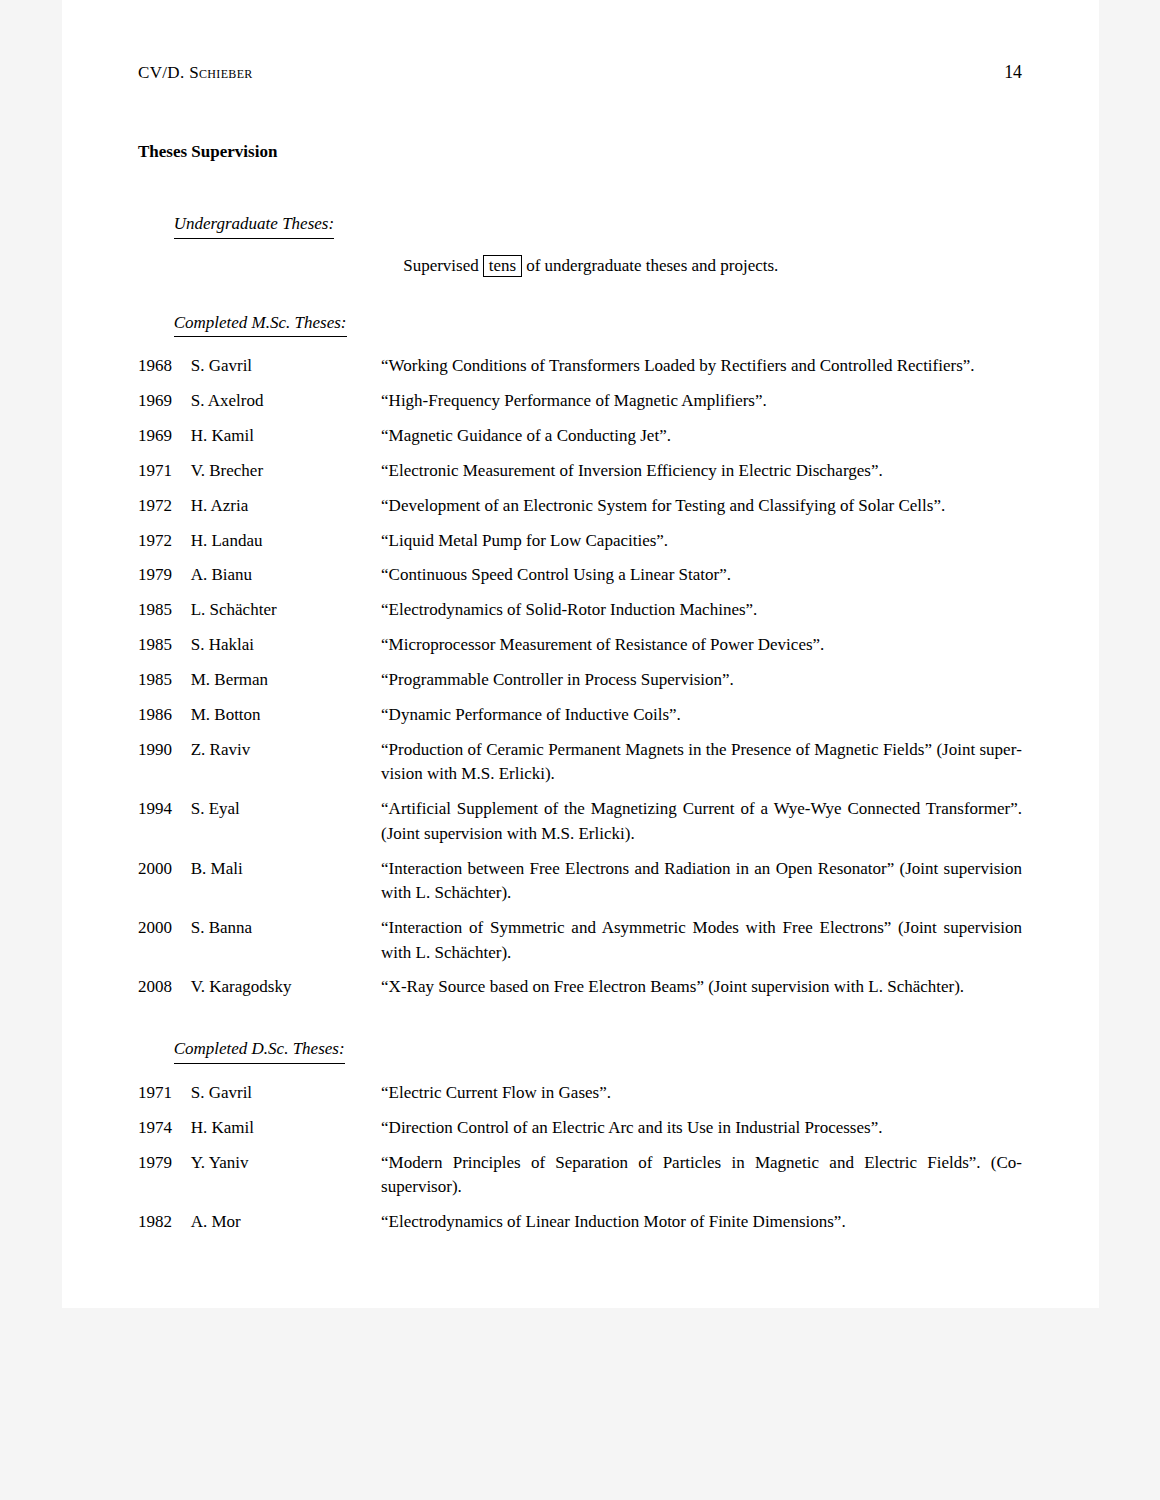CV/D. Schieber
14
Theses Supervision
Undergraduate Theses:
Supervised tens of undergraduate theses and projects.
Completed M.Sc. Theses:
| 1968 | S. Gavril | “Working Conditions of Transformers Loaded by Rectifiers and Controlled Rectifiers”. |
| 1969 | S. Axelrod | “High-Frequency Performance of Magnetic Amplifiers”. |
| 1969 | H. Kamil | “Magnetic Guidance of a Conducting Jet”. |
| 1971 | V. Brecher | “Electronic Measurement of Inversion Efficiency in Electric Discharges”. |
| 1972 | H. Azria | “Development of an Electronic System for Testing and Classifying of Solar Cells”. |
| 1972 | H. Landau | “Liquid Metal Pump for Low Capacities”. |
| 1979 | A. Bianu | “Continuous Speed Control Using a Linear Stator”. |
| 1985 | L. Schächter | “Electrodynamics of Solid-Rotor Induction Machines”. |
| 1985 | S. Haklai | “Microprocessor Measurement of Resistance of Power Devices”. |
| 1985 | M. Berman | “Programmable Controller in Process Supervision”. |
| 1986 | M. Botton | “Dynamic Performance of Inductive Coils”. |
| 1990 | Z. Raviv | “Production of Ceramic Permanent Magnets in the Presence of Magnetic Fields” (Joint supervision with M.S. Erlicki). |
| 1994 | S. Eyal | “Artificial Supplement of the Magnetizing Current of a Wye-Wye Connected Transformer”. (Joint supervision with M.S. Erlicki). |
| 2000 | B. Mali | “Interaction between Free Electrons and Radiation in an Open Resonator” (Joint supervision with L. Schächter). |
| 2000 | S. Banna | “Interaction of Symmetric and Asymmetric Modes with Free Electrons” (Joint supervision with L. Schächter). |
| 2008 | V. Karagodsky | “X-Ray Source based on Free Electron Beams” (Joint supervision with L. Schächter). |
Completed D.Sc. Theses:
| 1971 | S. Gavril | “Electric Current Flow in Gases”. |
| 1974 | H. Kamil | “Direction Control of an Electric Arc and its Use in Industrial Processes”. |
| 1979 | Y. Yaniv | “Modern Principles of Separation of Particles in Magnetic and Electric Fields”. (Co-supervisor). |
| 1982 | A. Mor | “Electrodynamics of Linear Induction Motor of Finite Dimensions”. |